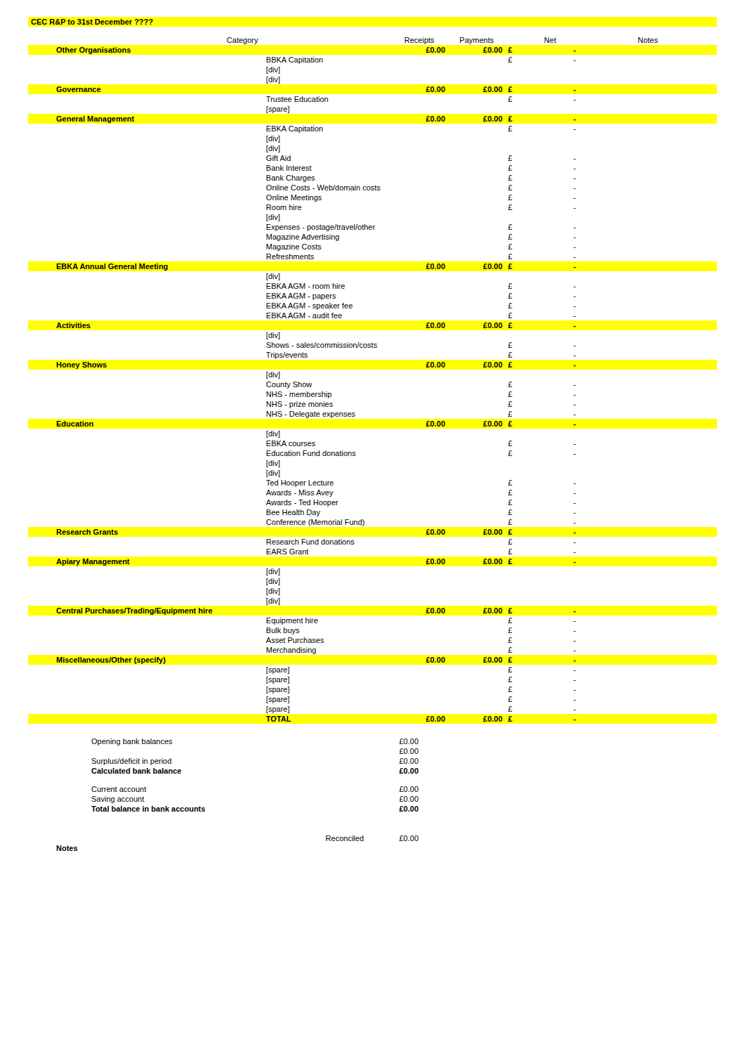| CEC R&P to 31st December ???? |
| | Category | Receipts | Payments | | Net | Notes |
| Other Organisations | | £0.00 | £0.00 | £ | - | |
| | BBKA Capitation | | | £ | - | |
| | [div] | | | | | |
| | [div] | | | | | |
| Governance | | £0.00 | £0.00 | £ | - | |
| | Trustee Education | | | £ | - | |
| | [spare] | | | | | |
| General Management | | £0.00 | £0.00 | £ | - | |
| | EBKA Capitation | | | £ | - | |
| | [div] | | | | | |
| | [div] | | | | | |
| | Gift Aid | | | £ | - | |
| | Bank Interest | | | £ | - | |
| | Bank Charges | | | £ | - | |
| | Online Costs - Web/domain costs | | | £ | - | |
| | Online Meetings | | | £ | - | |
| | Room hire | | | £ | - | |
| | [div] | | | | | |
| | Expenses - postage/travel/other | | | £ | - | |
| | Magazine Advertising | | | £ | - | |
| | Magazine Costs | | | £ | - | |
| | Refreshments | | | £ | - | |
| EBKA Annual General Meeting | | £0.00 | £0.00 | £ | - | |
| | [div] | | | | | |
| | EBKA AGM - room hire | | | £ | - | |
| | EBKA AGM - papers | | | £ | - | |
| | EBKA AGM - speaker fee | | | £ | - | |
| | EBKA AGM - audit fee | | | £ | - | |
| Activities | | £0.00 | £0.00 | £ | - | |
| | [div] | | | | | |
| | Shows - sales/commission/costs | | | £ | - | |
| | Trips/events | | | £ | - | |
| Honey Shows | | £0.00 | £0.00 | £ | - | |
| | [div] | | | | | |
| | County Show | | | £ | - | |
| | NHS - membership | | | £ | - | |
| | NHS - prize monies | | | £ | - | |
| | NHS - Delegate expenses | | | £ | - | |
| Education | | £0.00 | £0.00 | £ | - | |
| | [div] | | | | | |
| | EBKA courses | | | £ | - | |
| | Education Fund donations | | | £ | - | |
| | [div] | | | | | |
| | [div] | | | | | |
| | Ted Hooper Lecture | | | £ | - | |
| | Awards - Miss Avey | | | £ | - | |
| | Awards - Ted Hooper | | | £ | - | |
| | Bee Health Day | | | £ | - | |
| | Conference (Memorial Fund) | | | £ | - | |
| Research Grants | | £0.00 | £0.00 | £ | - | |
| | Research Fund donations | | | £ | - | |
| | EARS Grant | | | £ | - | |
| Apiary Management | | £0.00 | £0.00 | £ | - | |
| | [div] | | | | | |
| | [div] | | | | | |
| | [div] | | | | | |
| | [div] | | | | | |
| Central Purchases/Trading/Equipment hire | | £0.00 | £0.00 | £ | - | |
| | Equipment hire | | | £ | - | |
| | Bulk buys | | | £ | - | |
| | Asset Purchases | | | £ | - | |
| | Merchandising | | | £ | - | |
| Miscellaneous/Other (specify) | | £0.00 | £0.00 | £ | - | |
| | [spare] | | | £ | - | |
| | [spare] | | | £ | - | |
| | [spare] | | | £ | - | |
| | [spare] | | | £ | - | |
| | [spare] | | | £ | - | |
| | TOTAL | £0.00 | £0.00 | £ | - | |
| Opening bank balances | | £0.00 | |
| | | £0.00 | |
| Surplus/deficit in period | | £0.00 | |
| Calculated bank balance | | £0.00 | |
| Current account | | £0.00 | |
| Saving account | | £0.00 | |
| Total balance in bank accounts | | £0.00 | |
| | Reconciled | £0.00 | |
| Notes | | | |